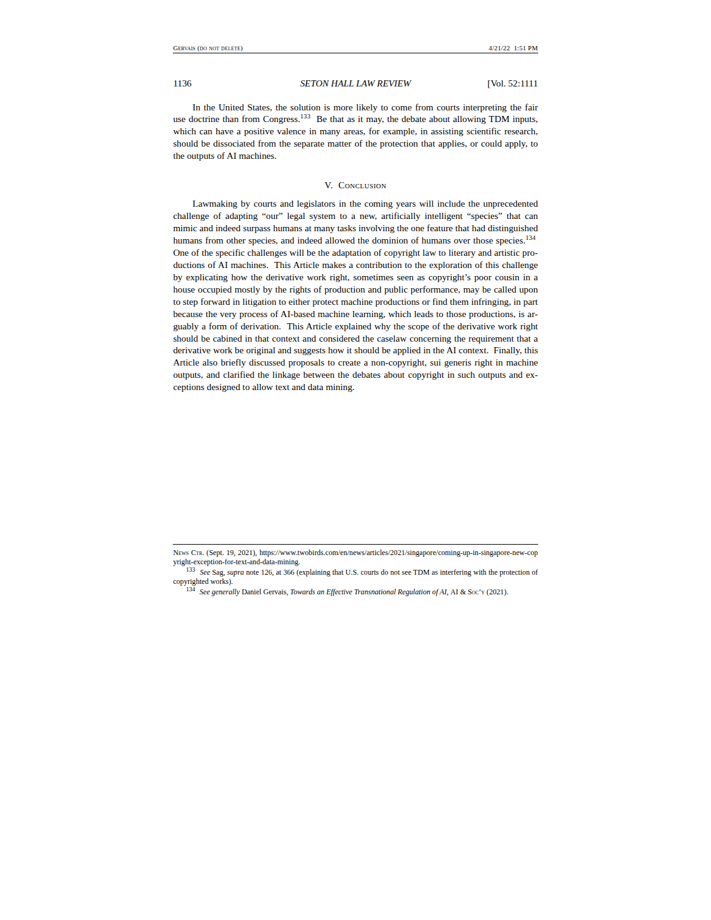Gervais (Do Not Delete) 4/21/22 1:51 PM
1136 SETON HALL LAW REVIEW [Vol. 52:1111
In the United States, the solution is more likely to come from courts interpreting the fair use doctrine than from Congress.133 Be that as it may, the debate about allowing TDM inputs, which can have a positive valence in many areas, for example, in assisting scientific research, should be dissociated from the separate matter of the protection that applies, or could apply, to the outputs of AI machines.
V. Conclusion
Lawmaking by courts and legislators in the coming years will include the unprecedented challenge of adapting “our” legal system to a new, artificially intelligent “species” that can mimic and indeed surpass humans at many tasks involving the one feature that had distinguished humans from other species, and indeed allowed the dominion of humans over those species.134 One of the specific challenges will be the adaptation of copyright law to literary and artistic productions of AI machines. This Article makes a contribution to the exploration of this challenge by explicating how the derivative work right, sometimes seen as copyright’s poor cousin in a house occupied mostly by the rights of production and public performance, may be called upon to step forward in litigation to either protect machine productions or find them infringing, in part because the very process of AI-based machine learning, which leads to those productions, is arguably a form of derivation. This Article explained why the scope of the derivative work right should be cabined in that context and considered the caselaw concerning the requirement that a derivative work be original and suggests how it should be applied in the AI context. Finally, this Article also briefly discussed proposals to create a non-copyright, sui generis right in machine outputs, and clarified the linkage between the debates about copyright in such outputs and exceptions designed to allow text and data mining.
News Ctr. (Sept. 19, 2021), https://www.twobirds.com/en/news/articles/2021/singapore/coming-up-in-singapore-new-copyright-exception-for-text-and-data-mining.
133 See Sag, supra note 126, at 366 (explaining that U.S. courts do not see TDM as interfering with the protection of copyrighted works).
134 See generally Daniel Gervais, Towards an Effective Transnational Regulation of AI, AI & Soc’y (2021).